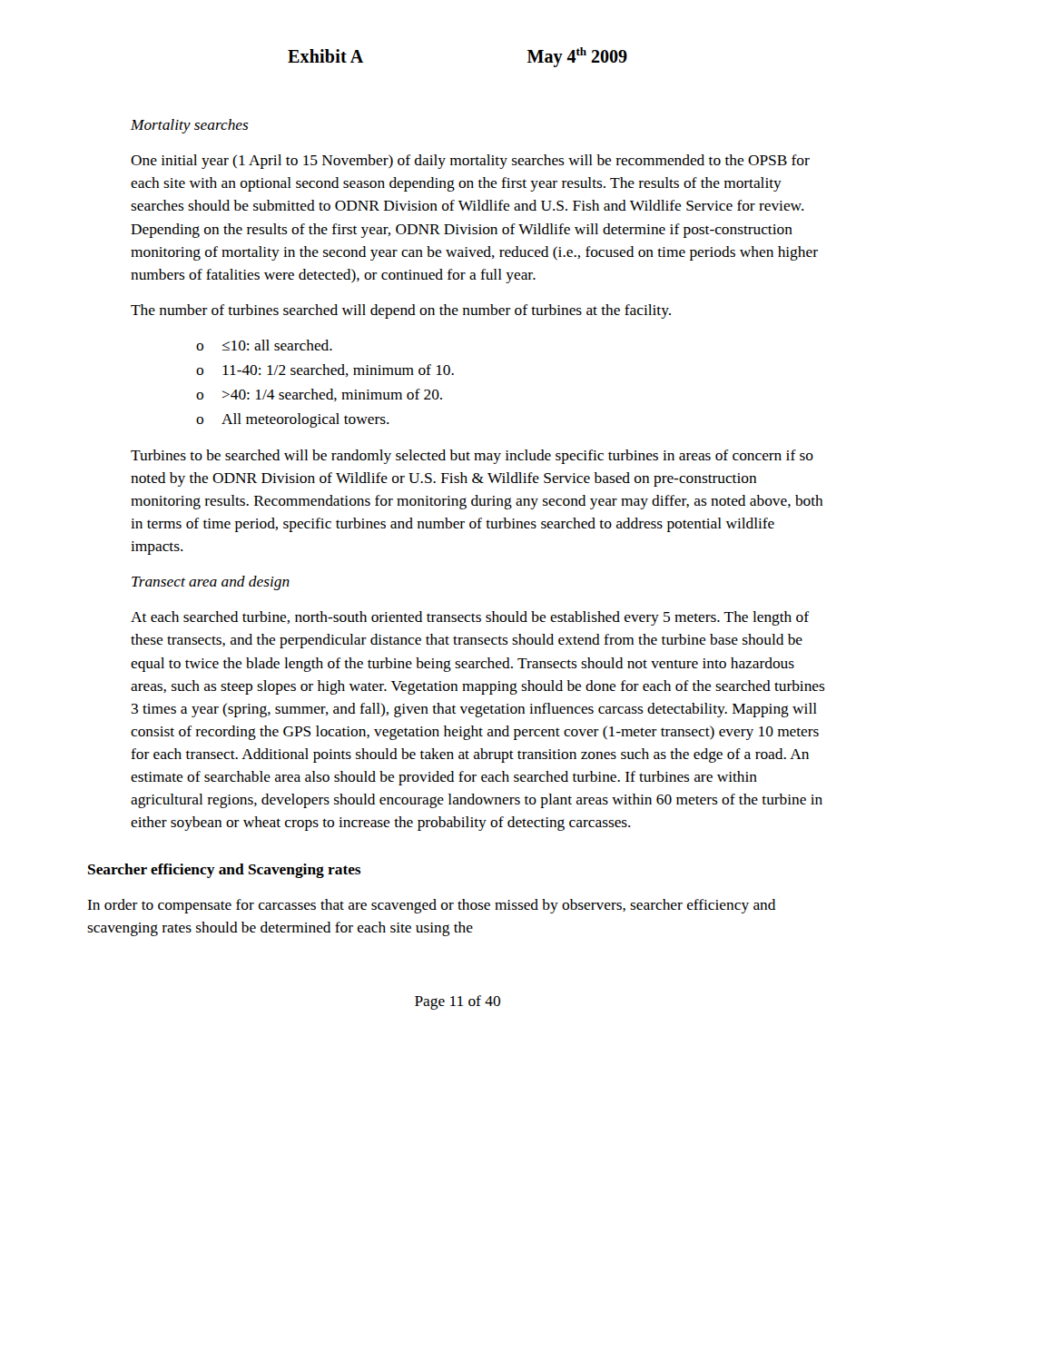Exhibit A May 4th 2009
Mortality searches
One initial year (1 April to 15 November) of daily mortality searches will be recommended to the OPSB for each site with an optional second season depending on the first year results. The results of the mortality searches should be submitted to ODNR Division of Wildlife and U.S. Fish and Wildlife Service for review. Depending on the results of the first year, ODNR Division of Wildlife will determine if post-construction monitoring of mortality in the second year can be waived, reduced (i.e., focused on time periods when higher numbers of fatalities were detected), or continued for a full year.
The number of turbines searched will depend on the number of turbines at the facility.
≤10: all searched.
11-40: 1/2 searched, minimum of 10.
>40: 1/4 searched, minimum of 20.
All meteorological towers.
Turbines to be searched will be randomly selected but may include specific turbines in areas of concern if so noted by the ODNR Division of Wildlife or U.S. Fish & Wildlife Service based on pre-construction monitoring results. Recommendations for monitoring during any second year may differ, as noted above, both in terms of time period, specific turbines and number of turbines searched to address potential wildlife impacts.
Transect area and design
At each searched turbine, north-south oriented transects should be established every 5 meters. The length of these transects, and the perpendicular distance that transects should extend from the turbine base should be equal to twice the blade length of the turbine being searched. Transects should not venture into hazardous areas, such as steep slopes or high water. Vegetation mapping should be done for each of the searched turbines 3 times a year (spring, summer, and fall), given that vegetation influences carcass detectability. Mapping will consist of recording the GPS location, vegetation height and percent cover (1-meter transect) every 10 meters for each transect. Additional points should be taken at abrupt transition zones such as the edge of a road. An estimate of searchable area also should be provided for each searched turbine. If turbines are within agricultural regions, developers should encourage landowners to plant areas within 60 meters of the turbine in either soybean or wheat crops to increase the probability of detecting carcasses.
Searcher efficiency and Scavenging rates
In order to compensate for carcasses that are scavenged or those missed by observers, searcher efficiency and scavenging rates should be determined for each site using the
Page 11 of 40